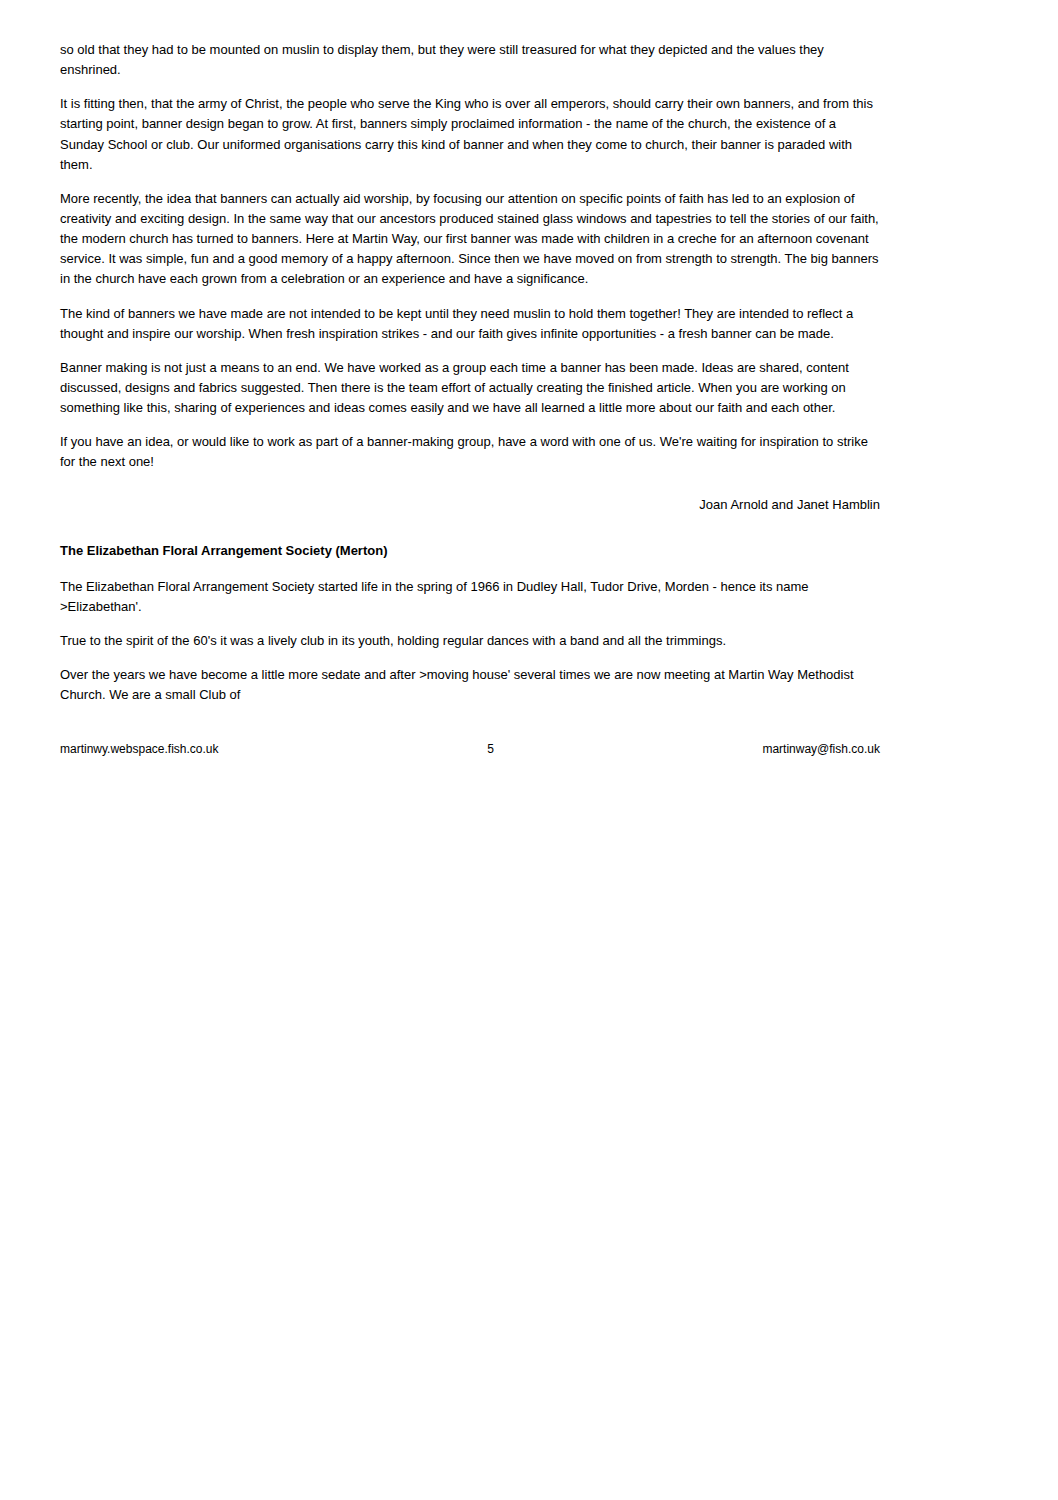so old that they had to be mounted on muslin to display them, but they were still treasured for what they depicted and the values they enshrined.
It is fitting then, that the army of Christ, the people who serve the King who is over all emperors, should carry their own banners, and from this starting point, banner design began to grow. At first, banners simply proclaimed information - the name of the church, the existence of a Sunday School or club. Our uniformed organisations carry this kind of banner and when they come to church, their banner is paraded with them.
More recently, the idea that banners can actually aid worship, by focusing our attention on specific points of faith has led to an explosion of creativity and exciting design. In the same way that our ancestors produced stained glass windows and tapestries to tell the stories of our faith, the modern church has turned to banners. Here at Martin Way, our first banner was made with children in a creche for an afternoon covenant service. It was simple, fun and a good memory of a happy afternoon. Since then we have moved on from strength to strength. The big banners in the church have each grown from a celebration or an experience and have a significance.
The kind of banners we have made are not intended to be kept until they need muslin to hold them together! They are intended to reflect a thought and inspire our worship. When fresh inspiration strikes - and our faith gives infinite opportunities - a fresh banner can be made.
Banner making is not just a means to an end. We have worked as a group each time a banner has been made. Ideas are shared, content discussed, designs and fabrics suggested. Then there is the team effort of actually creating the finished article. When you are working on something like this, sharing of experiences and ideas comes easily and we have all learned a little more about our faith and each other.
If you have an idea, or would like to work as part of a banner-making group, have a word with one of us. We're waiting for inspiration to strike for the next one!
Joan Arnold and Janet Hamblin
The Elizabethan Floral Arrangement Society (Merton)
The Elizabethan Floral Arrangement Society started life in the spring of 1966 in Dudley Hall, Tudor Drive, Morden - hence its name >Elizabethan'.
True to the spirit of the 60's it was a lively club in its youth, holding regular dances with a band and all the trimmings.
Over the years we have become a little more sedate and after >moving house' several times we are now meeting at Martin Way Methodist Church. We are a small Club of
martinwy.webspace.fish.co.uk 5 martinway@fish.co.uk